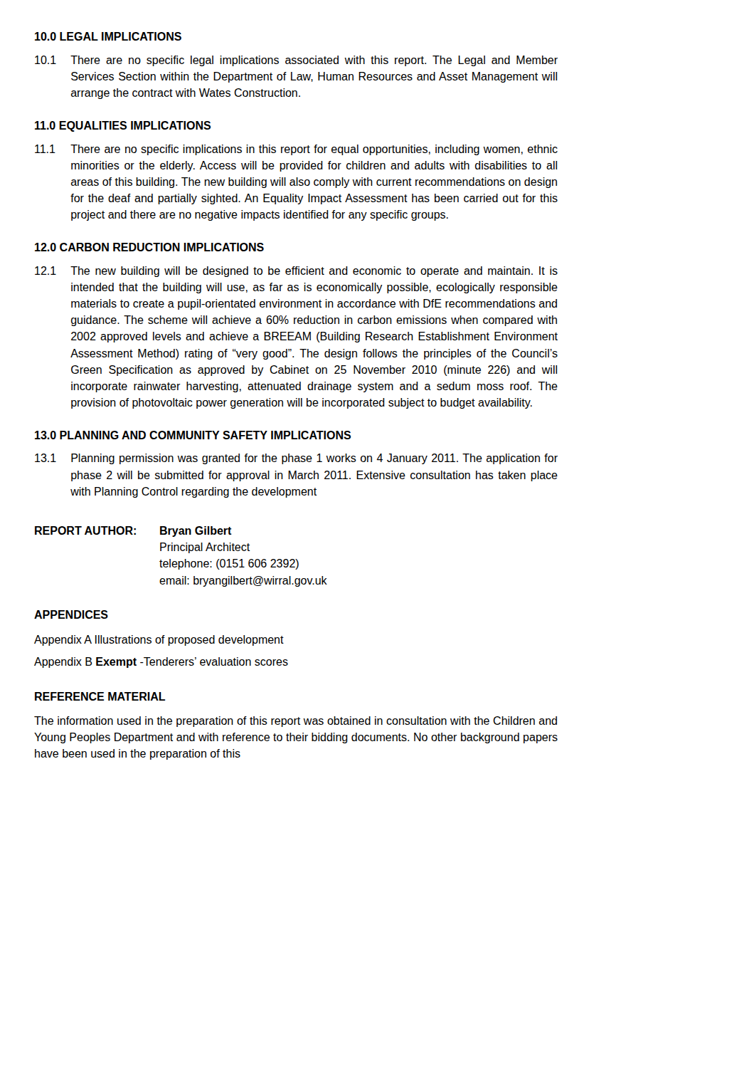10.0 Legal Implications
10.1
There are no specific legal implications associated with this report. The Legal and Member Services Section within the Department of Law, Human Resources and Asset Management will arrange the contract with Wates Construction.
11.0 Equalities Implications
11.1
There are no specific implications in this report for equal opportunities, including women, ethnic minorities or the elderly. Access will be provided for children and adults with disabilities to all areas of this building. The new building will also comply with current recommendations on design for the deaf and partially sighted. An Equality Impact Assessment has been carried out for this project and there are no negative impacts identified for any specific groups.
12.0 Carbon Reduction Implications
12.1
The new building will be designed to be efficient and economic to operate and maintain. It is intended that the building will use, as far as is economically possible, ecologically responsible materials to create a pupil-orientated environment in accordance with DfE recommendations and guidance. The scheme will achieve a 60% reduction in carbon emissions when compared with 2002 approved levels and achieve a BREEAM (Building Research Establishment Environment Assessment Method) rating of “very good”. The design follows the principles of the Council’s Green Specification as approved by Cabinet on 25 November 2010 (minute 226) and will incorporate rainwater harvesting, attenuated drainage system and a sedum moss roof. The provision of photovoltaic power generation will be incorporated subject to budget availability.
13.0 Planning and Community Safety Implications
13.1
Planning permission was granted for the phase 1 works on 4 January 2011. The application for phase 2 will be submitted for approval in March 2011. Extensive consultation has taken place with Planning Control regarding the development
REPORT AUTHOR:
Bryan Gilbert
Principal Architect
telephone: (0151 606 2392)
email: bryangilbert@wirral.gov.uk
Appendices
Appendix A Illustrations of proposed development
Appendix B Exempt -Tenderers’ evaluation scores
Reference Material
The information used in the preparation of this report was obtained in consultation with the Children and Young Peoples Department and with reference to their bidding documents. No other background papers have been used in the preparation of this